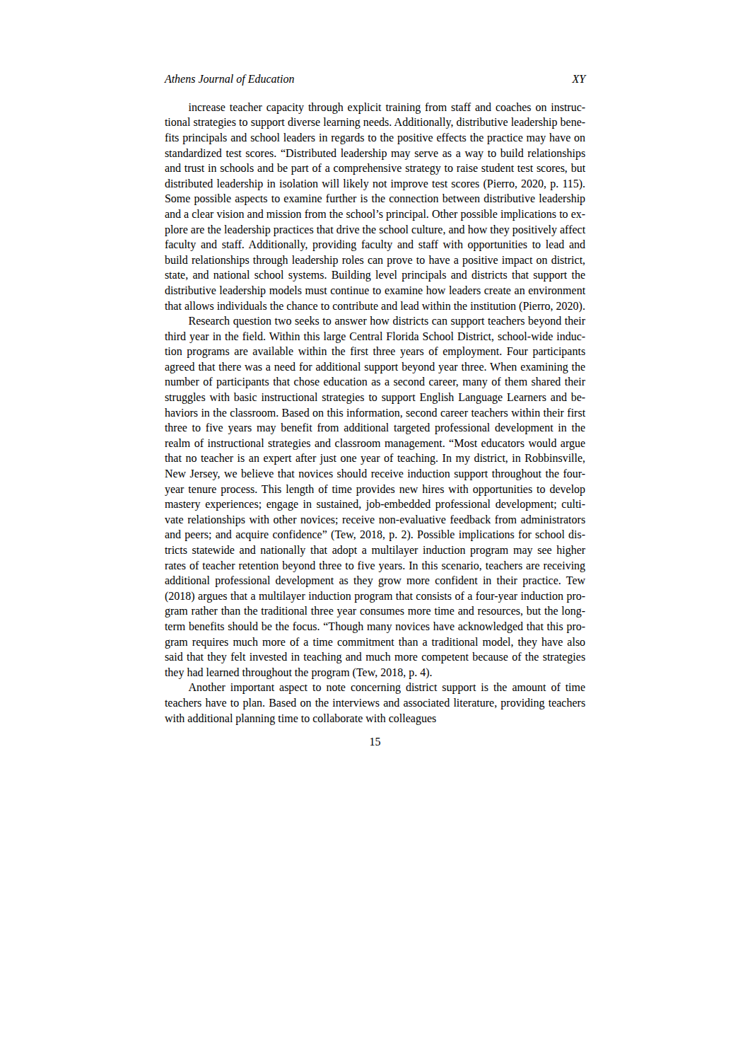Athens Journal of Education XY
increase teacher capacity through explicit training from staff and coaches on instructional strategies to support diverse learning needs. Additionally, distributive leadership benefits principals and school leaders in regards to the positive effects the practice may have on standardized test scores. “Distributed leadership may serve as a way to build relationships and trust in schools and be part of a comprehensive strategy to raise student test scores, but distributed leadership in isolation will likely not improve test scores (Pierro, 2020, p. 115). Some possible aspects to examine further is the connection between distributive leadership and a clear vision and mission from the school’s principal. Other possible implications to explore are the leadership practices that drive the school culture, and how they positively affect faculty and staff. Additionally, providing faculty and staff with opportunities to lead and build relationships through leadership roles can prove to have a positive impact on district, state, and national school systems. Building level principals and districts that support the distributive leadership models must continue to examine how leaders create an environment that allows individuals the chance to contribute and lead within the institution (Pierro, 2020).
Research question two seeks to answer how districts can support teachers beyond their third year in the field. Within this large Central Florida School District, school-wide induction programs are available within the first three years of employment. Four participants agreed that there was a need for additional support beyond year three. When examining the number of participants that chose education as a second career, many of them shared their struggles with basic instructional strategies to support English Language Learners and behaviors in the classroom. Based on this information, second career teachers within their first three to five years may benefit from additional targeted professional development in the realm of instructional strategies and classroom management. “Most educators would argue that no teacher is an expert after just one year of teaching. In my district, in Robbinsville, New Jersey, we believe that novices should receive induction support throughout the four-year tenure process. This length of time provides new hires with opportunities to develop mastery experiences; engage in sustained, job-embedded professional development; cultivate relationships with other novices; receive non-evaluative feedback from administrators and peers; and acquire confidence” (Tew, 2018, p. 2). Possible implications for school districts statewide and nationally that adopt a multilayer induction program may see higher rates of teacher retention beyond three to five years. In this scenario, teachers are receiving additional professional development as they grow more confident in their practice. Tew (2018) argues that a multilayer induction program that consists of a four-year induction program rather than the traditional three year consumes more time and resources, but the long-term benefits should be the focus. “Though many novices have acknowledged that this program requires much more of a time commitment than a traditional model, they have also said that they felt invested in teaching and much more competent because of the strategies they had learned throughout the program (Tew, 2018, p. 4).
Another important aspect to note concerning district support is the amount of time teachers have to plan. Based on the interviews and associated literature, providing teachers with additional planning time to collaborate with colleagues
15